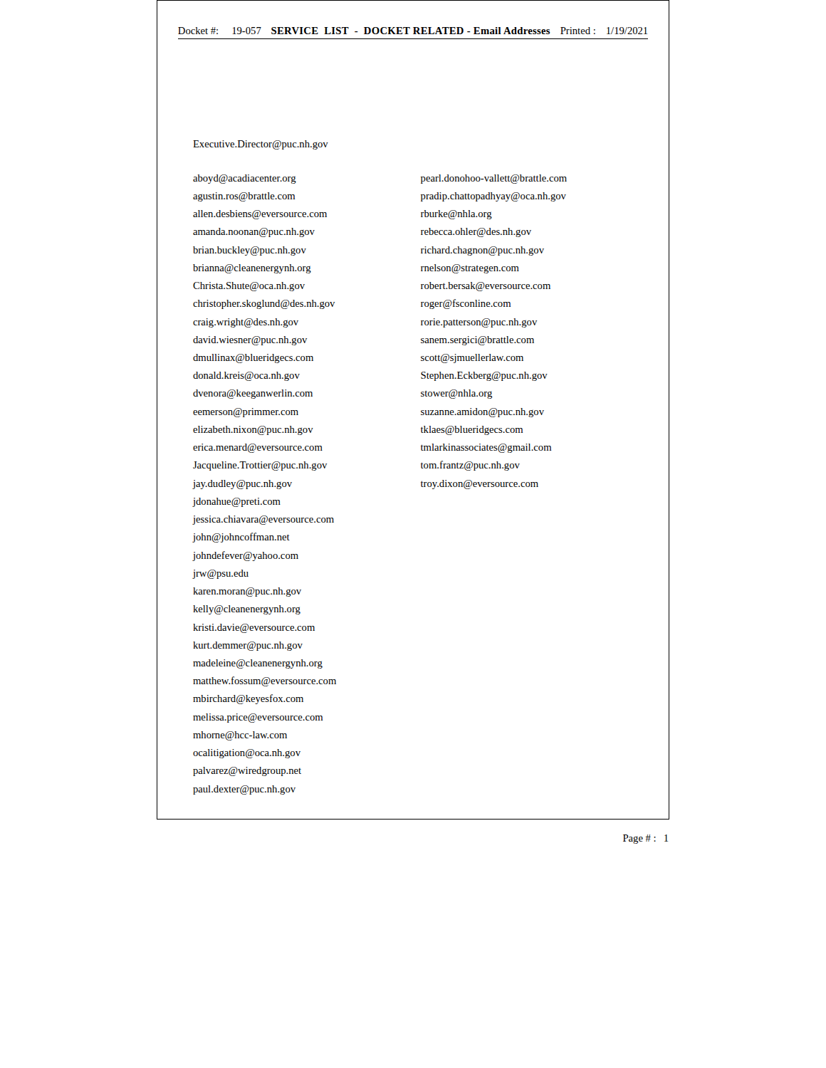Docket #: 19-057
SERVICE LIST - DOCKET RELATED - Email Addresses
Printed : 1/19/2021
Executive.Director@puc.nh.gov
aboyd@acadiacenter.org
agustin.ros@brattle.com
allen.desbiens@eversource.com
amanda.noonan@puc.nh.gov
brian.buckley@puc.nh.gov
brianna@cleanenergynh.org
Christa.Shute@oca.nh.gov
christopher.skoglund@des.nh.gov
craig.wright@des.nh.gov
david.wiesner@puc.nh.gov
dmullinax@blueridgecs.com
donald.kreis@oca.nh.gov
dvenora@keeganwerlin.com
eemerson@primmer.com
elizabeth.nixon@puc.nh.gov
erica.menard@eversource.com
Jacqueline.Trottier@puc.nh.gov
jay.dudley@puc.nh.gov
jdonahue@preti.com
jessica.chiavara@eversource.com
john@johncoffman.net
johndefever@yahoo.com
jrw@psu.edu
karen.moran@puc.nh.gov
kelly@cleanenergynh.org
kristi.davie@eversource.com
kurt.demmer@puc.nh.gov
madeleine@cleanenergynh.org
matthew.fossum@eversource.com
mbirchard@keyesfox.com
melissa.price@eversource.com
mhorne@hcc-law.com
ocalitigation@oca.nh.gov
palvarez@wiredgroup.net
paul.dexter@puc.nh.gov
pearl.donohoo-vallett@brattle.com
pradip.chattopadhyay@oca.nh.gov
rburke@nhla.org
rebecca.ohler@des.nh.gov
richard.chagnon@puc.nh.gov
rnelson@strategen.com
robert.bersak@eversource.com
roger@fsconline.com
rorie.patterson@puc.nh.gov
sanem.sergici@brattle.com
scott@sjmuellerlaw.com
Stephen.Eckberg@puc.nh.gov
stower@nhla.org
suzanne.amidon@puc.nh.gov
tklaes@blueridgecs.com
tmlarkinassociates@gmail.com
tom.frantz@puc.nh.gov
troy.dixon@eversource.com
Page # : 1